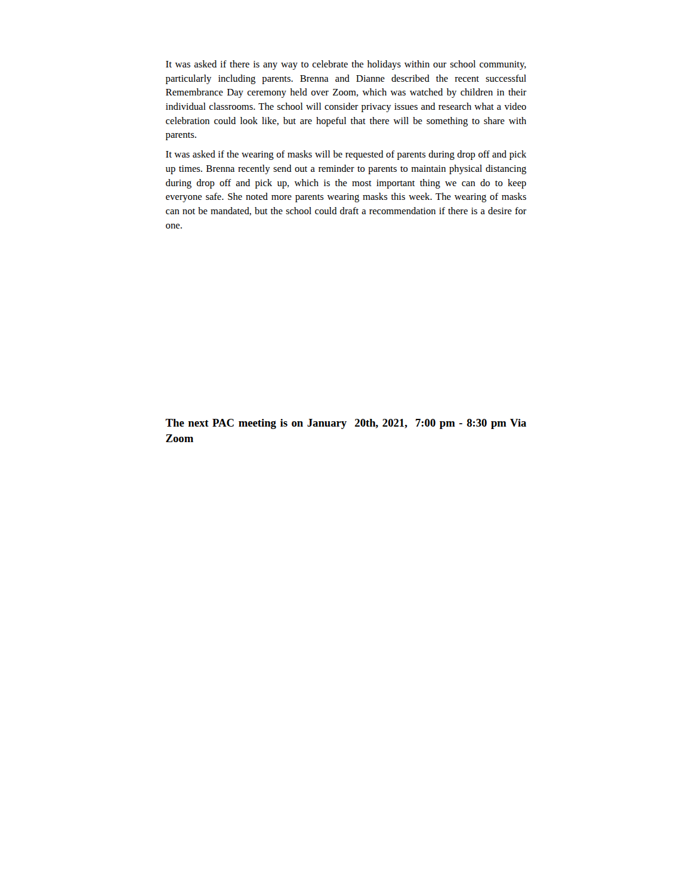It was asked if there is any way to celebrate the holidays within our school community, particularly including parents. Brenna and Dianne described the recent successful Remembrance Day ceremony held over Zoom, which was watched by children in their individual classrooms. The school will consider privacy issues and research what a video celebration could look like, but are hopeful that there will be something to share with parents.
It was asked if the wearing of masks will be requested of parents during drop off and pick up times. Brenna recently send out a reminder to parents to maintain physical distancing during drop off and pick up, which is the most important thing we can do to keep everyone safe. She noted more parents wearing masks this week. The wearing of masks can not be mandated, but the school could draft a recommendation if there is a desire for one.
The next PAC meeting is on January 20th, 2021, 7:00 pm - 8:30 pm Via Zoom